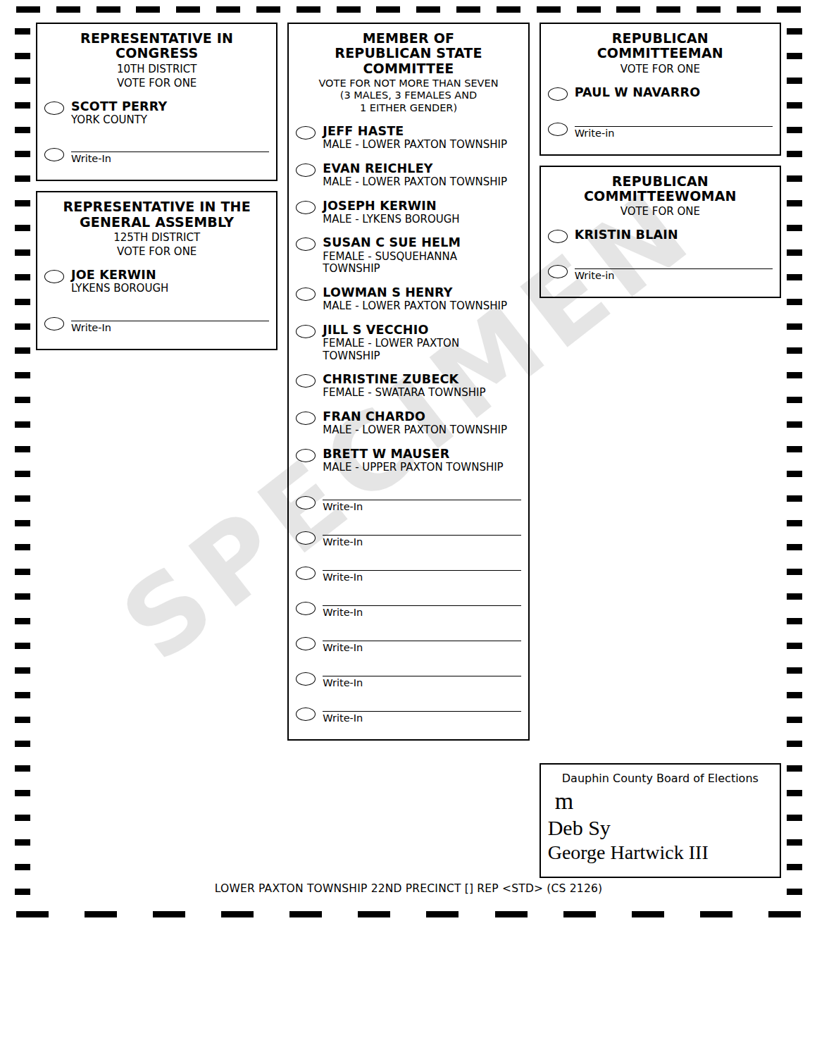SPECIMEN
REPRESENTATIVE IN CONGRESS
10TH DISTRICT
VOTE FOR ONE
SCOTT PERRY
YORK COUNTY
Write-In
REPRESENTATIVE IN THE
GENERAL ASSEMBLY
125TH DISTRICT
VOTE FOR ONE
JOE KERWIN
LYKENS BOROUGH
Write-In
MEMBER OF
REPUBLICAN STATE
COMMITTEE
VOTE FOR NOT MORE THAN SEVEN
(3 MALES, 3 FEMALES AND
1 EITHER GENDER)
JEFF HASTE
MALE - LOWER PAXTON TOWNSHIP
EVAN REICHLEY
MALE - LOWER PAXTON TOWNSHIP
JOSEPH KERWIN
MALE - LYKENS BOROUGH
SUSAN C SUE HELM
FEMALE - SUSQUEHANNA
TOWNSHIP
LOWMAN S HENRY
MALE - LOWER PAXTON TOWNSHIP
JILL S VECCHIO
FEMALE - LOWER PAXTON
TOWNSHIP
CHRISTINE ZUBECK
FEMALE - SWATARA TOWNSHIP
FRAN CHARDO
MALE - LOWER PAXTON TOWNSHIP
BRETT W MAUSER
MALE - UPPER PAXTON TOWNSHIP
Write-In
Write-In
Write-In
Write-In
Write-In
Write-In
Write-In
REPUBLICAN COMMITTEEMAN
VOTE FOR ONE
PAUL W NAVARRO
Write-in
REPUBLICAN
COMMITTEEWOMAN
VOTE FOR ONE
KRISTIN BLAIN
Write-in
Dauphin County Board of Elections
m
Deb Sy
George Hartwick III
LOWER PAXTON TOWNSHIP 22ND PRECINCT [] REP <STD> (CS 2126)